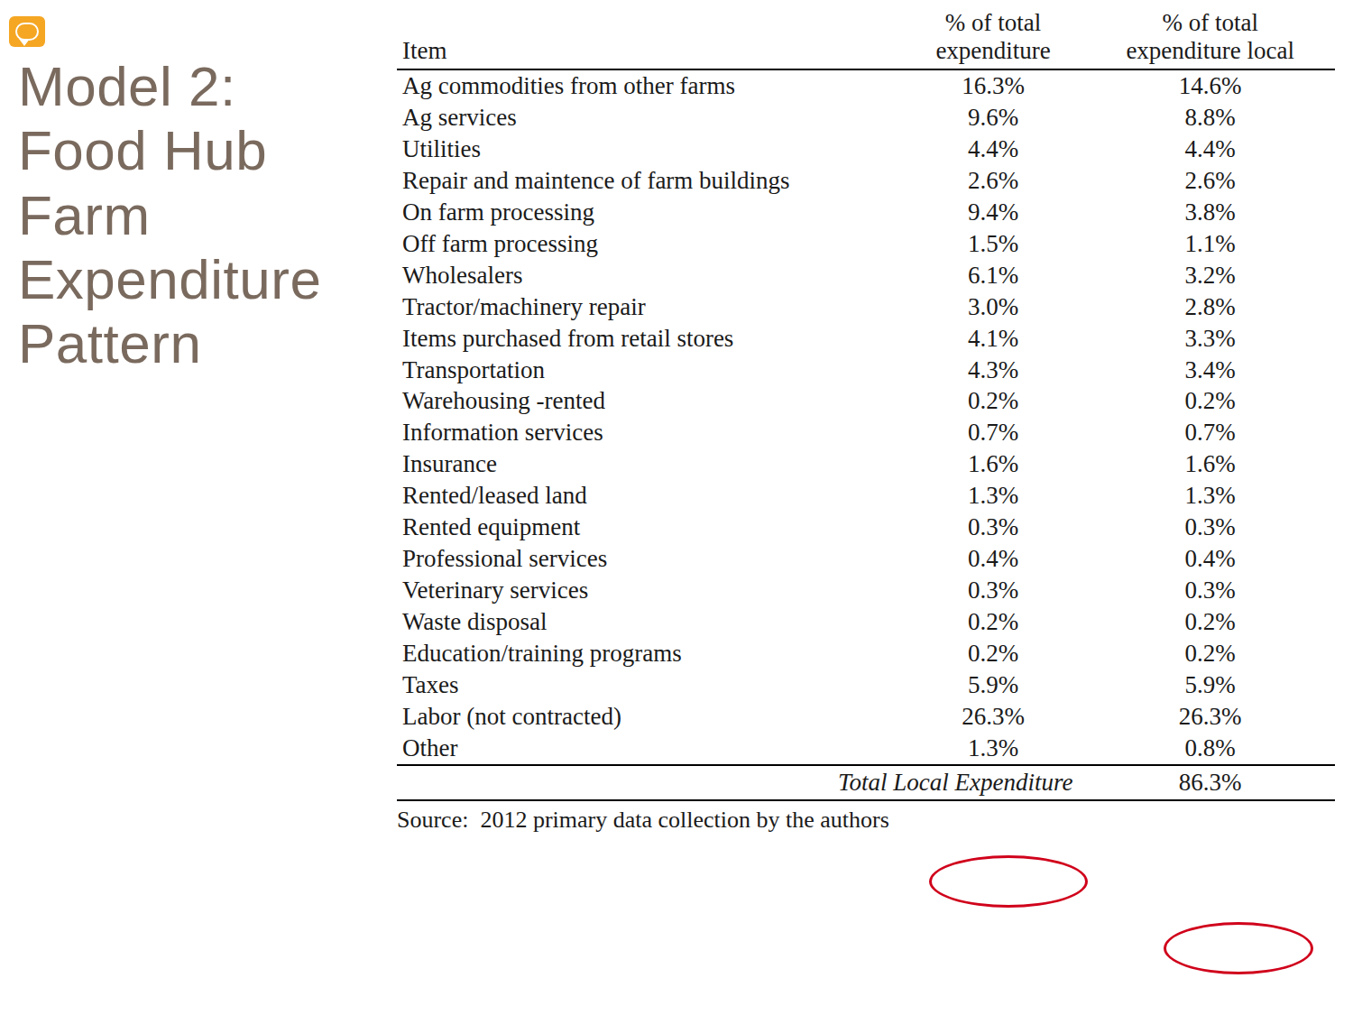Model 2:
Food Hub
Farm
Expenditure
Pattern
| Item | % of total expenditure | % of total expenditure local |
| --- | --- | --- |
| Ag commodities from other farms | 16.3% | 14.6% |
| Ag services | 9.6% | 8.8% |
| Utilities | 4.4% | 4.4% |
| Repair and maintence of farm buildings | 2.6% | 2.6% |
| On farm processing | 9.4% | 3.8% |
| Off farm processing | 1.5% | 1.1% |
| Wholesalers | 6.1% | 3.2% |
| Tractor/machinery repair | 3.0% | 2.8% |
| Items purchased from retail stores | 4.1% | 3.3% |
| Transportation | 4.3% | 3.4% |
| Warehousing -rented | 0.2% | 0.2% |
| Information services | 0.7% | 0.7% |
| Insurance | 1.6% | 1.6% |
| Rented/leased land | 1.3% | 1.3% |
| Rented equipment | 0.3% | 0.3% |
| Professional services | 0.4% | 0.4% |
| Veterinary services | 0.3% | 0.3% |
| Waste disposal | 0.2% | 0.2% |
| Education/training programs | 0.2% | 0.2% |
| Taxes | 5.9% | 5.9% |
| Labor (not contracted) | 26.3% | 26.3% |
| Other | 1.3% | 0.8% |
| Total Local Expenditure | 86.3% |
Source: 2012 primary data collection by the authors